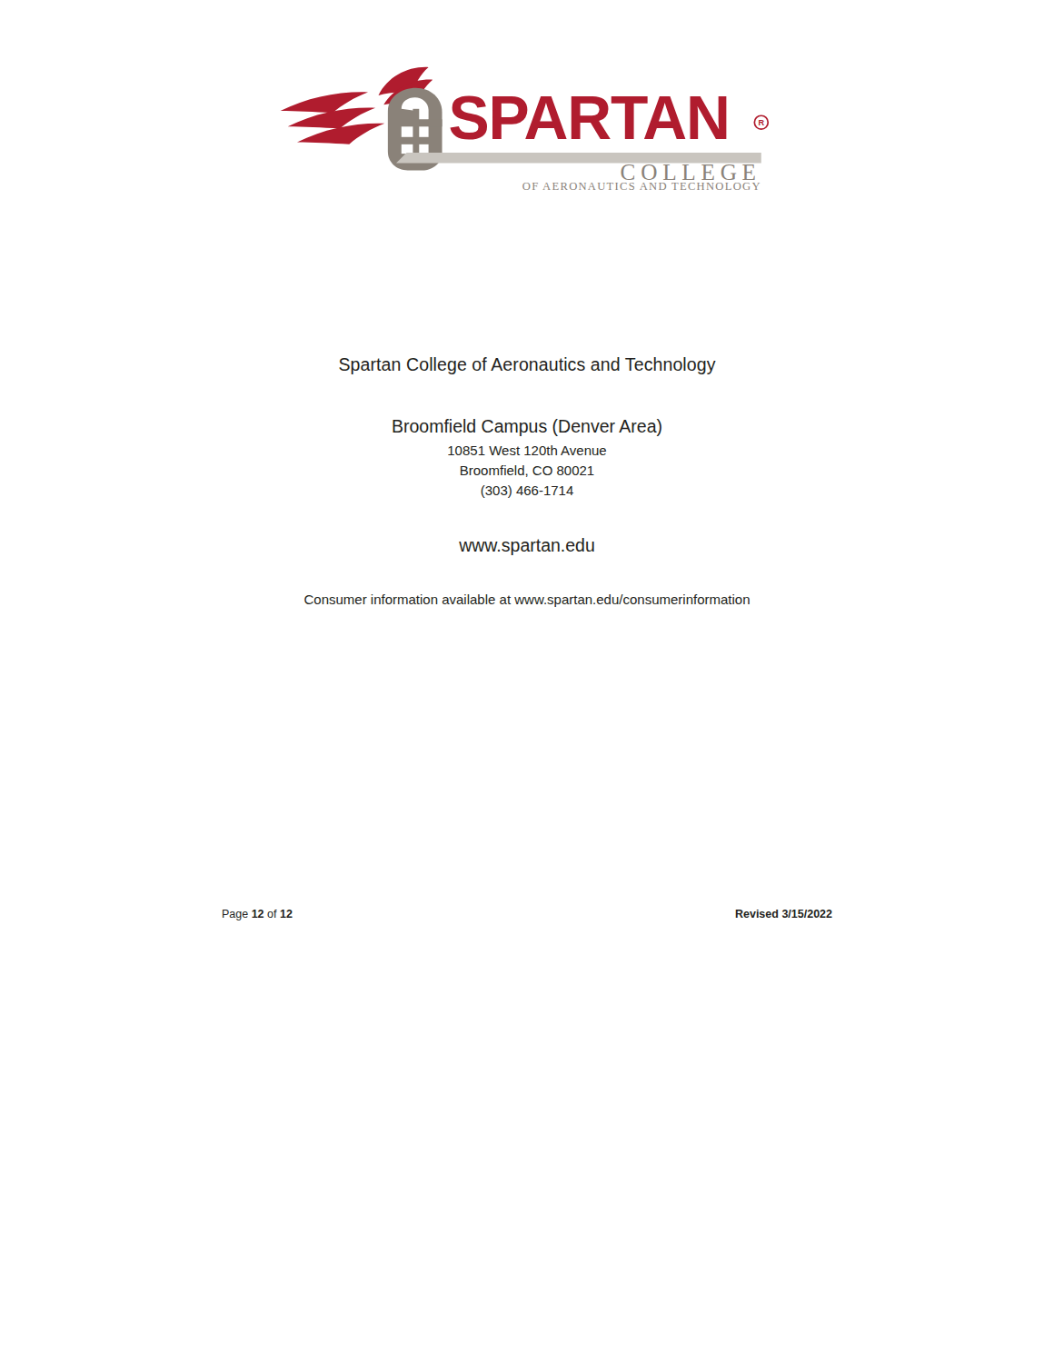SPARTAN R COLLEGE OF AERONAUTICS AND TECHNOLOGY
Spartan College of Aeronautics and Technology
Broomfield Campus (Denver Area)
10851 West 120th Avenue
Broomfield, CO 80021
(303) 466-1714
www.spartan.edu
Consumer information available at www.spartan.edu/consumerinformation
Page 12 of 12
Revised 3/15/2022